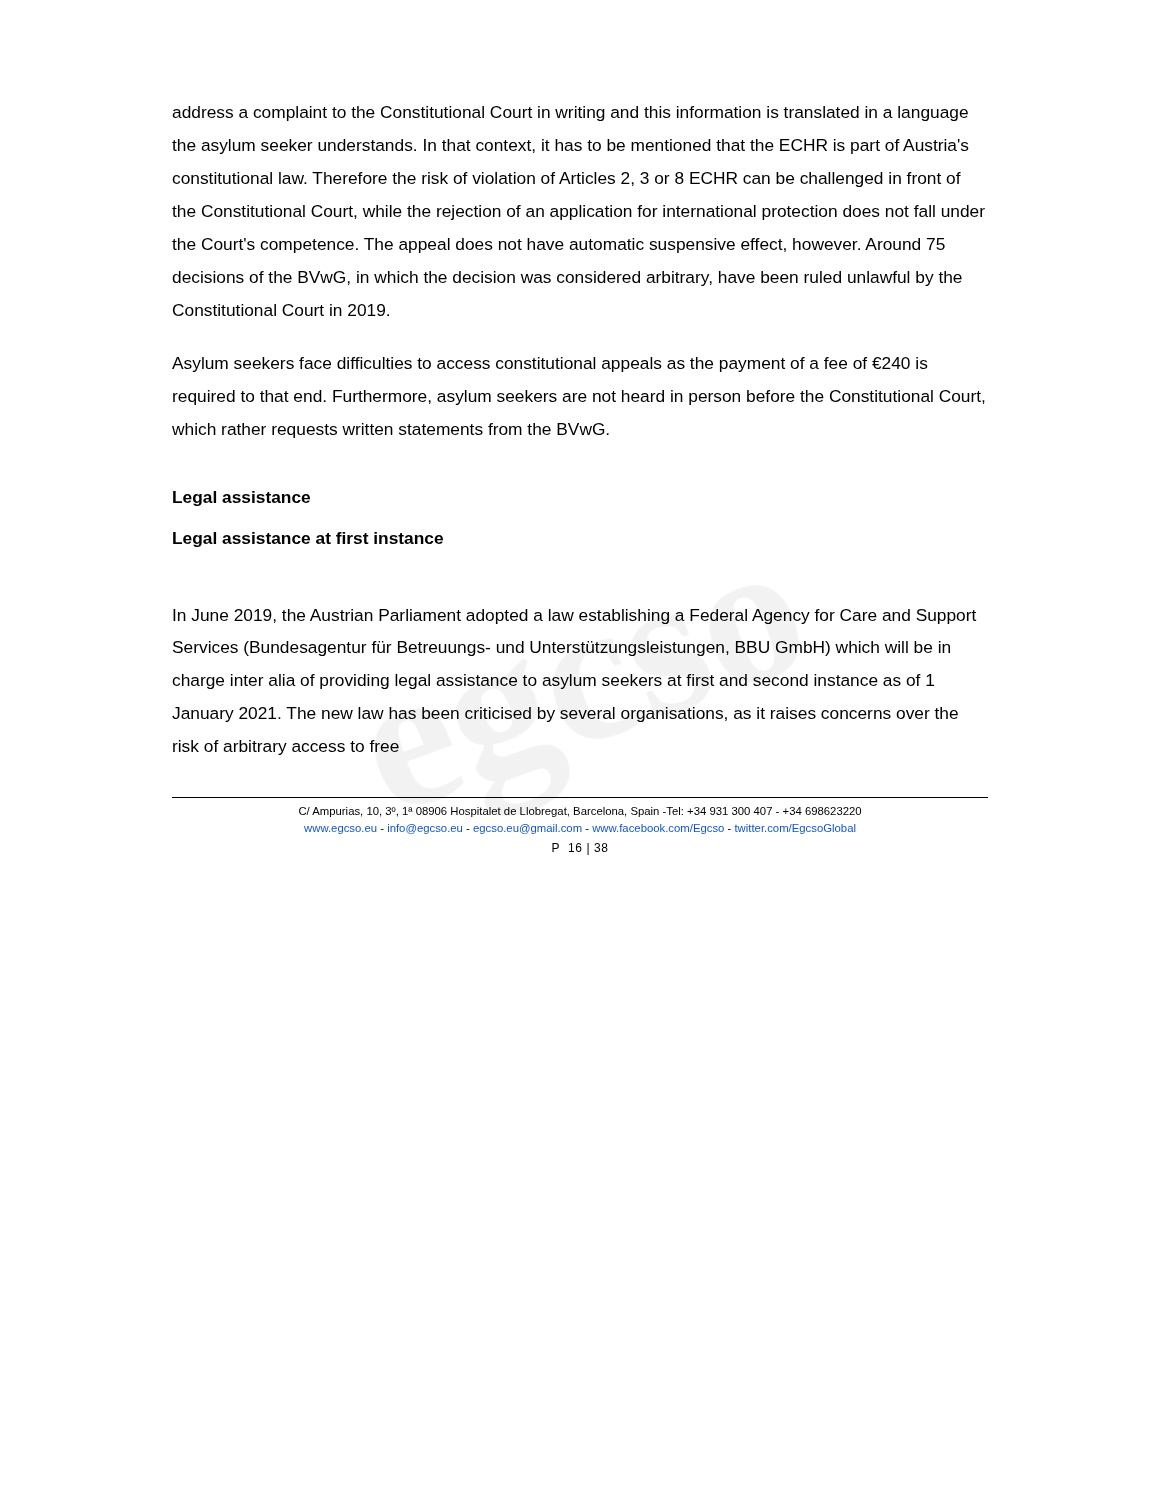egcso
address a complaint to the Constitutional Court in writing and this information is translated in a language the asylum seeker understands. In that context, it has to be mentioned that the ECHR is part of Austria's constitutional law. Therefore the risk of violation of Articles 2, 3 or 8 ECHR can be challenged in front of the Constitutional Court, while the rejection of an application for international protection does not fall under the Court's competence. The appeal does not have automatic suspensive effect, however. Around 75 decisions of the BVwG, in which the decision was considered arbitrary, have been ruled unlawful by the Constitutional Court in 2019.
Asylum seekers face difficulties to access constitutional appeals as the payment of a fee of €240 is required to that end. Furthermore, asylum seekers are not heard in person before the Constitutional Court, which rather requests written statements from the BVwG.
Legal assistance
Legal assistance at first instance
In June 2019, the Austrian Parliament adopted a law establishing a Federal Agency for Care and Support Services (Bundesagentur für Betreuungs- und Unterstützungsleistungen, BBU GmbH) which will be in charge inter alia of providing legal assistance to asylum seekers at first and second instance as of 1 January 2021. The new law has been criticised by several organisations, as it raises concerns over the risk of arbitrary access to free
C/ Ampurias, 10, 3º, 1ª 08906 Hospitalet de Llobregat, Barcelona, Spain -Tel: +34 931 300 407 - +34 698623220
www.egcso.eu - info@egcso.eu - egcso.eu@gmail.com - www.facebook.com/Egcso - twitter.com/EgcsoGlobal
P 16 | 38